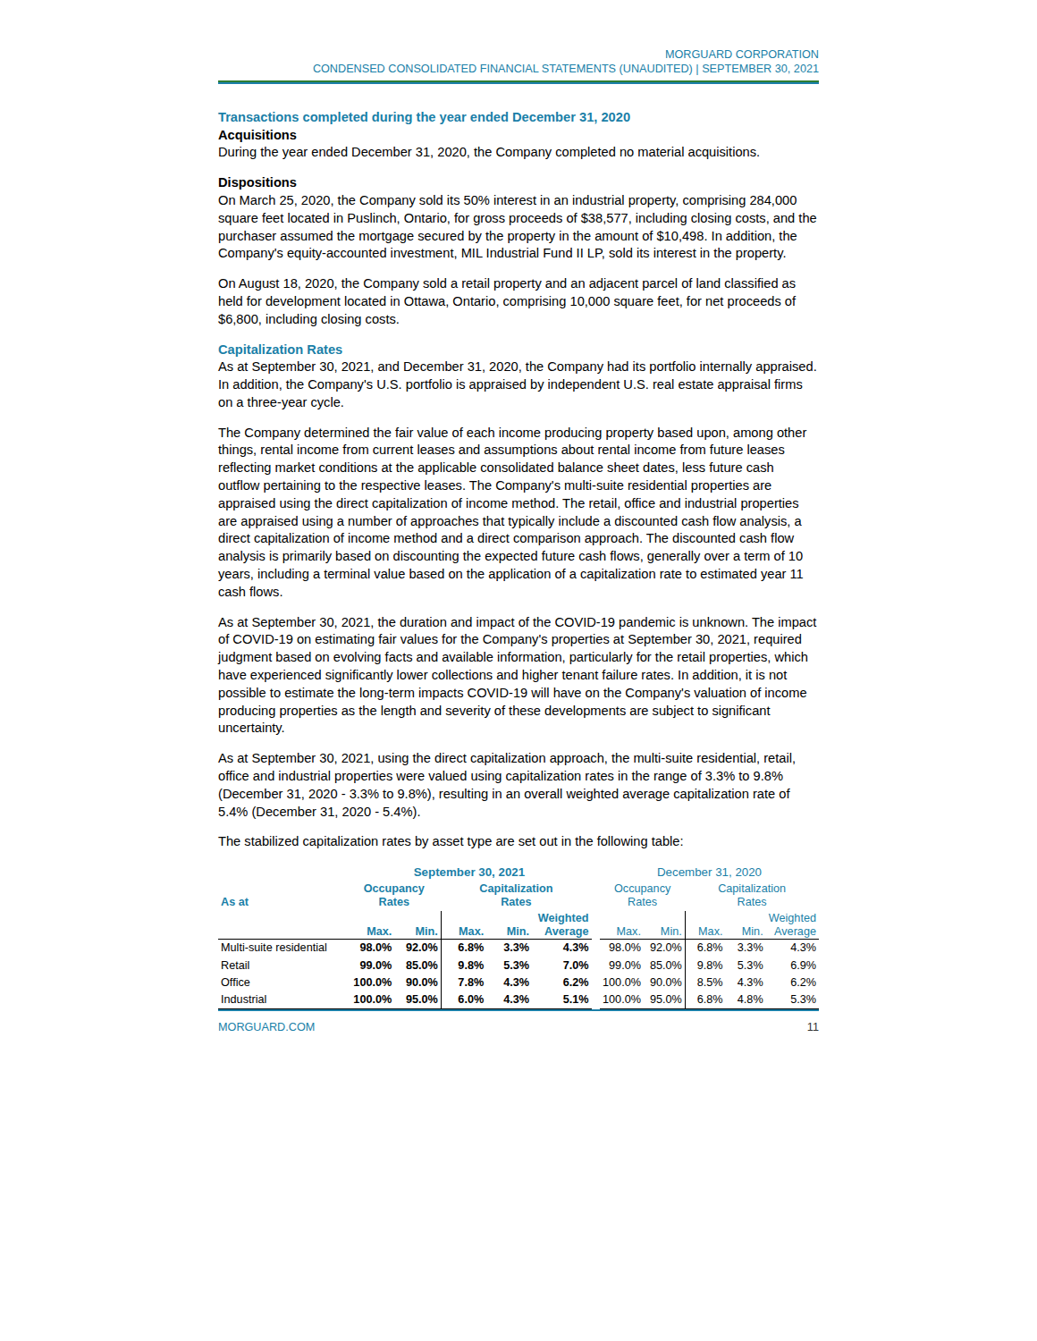MORGUARD CORPORATION
CONDENSED CONSOLIDATED FINANCIAL STATEMENTS (UNAUDITED) | SEPTEMBER 30, 2021
Transactions completed during the year ended December 31, 2020
Acquisitions
During the year ended December 31, 2020, the Company completed no material acquisitions.
Dispositions
On March 25, 2020, the Company sold its 50% interest in an industrial property, comprising 284,000 square feet located in Puslinch, Ontario, for gross proceeds of $38,577, including closing costs, and the purchaser assumed the mortgage secured by the property in the amount of $10,498. In addition, the Company's equity-accounted investment, MIL Industrial Fund II LP, sold its interest in the property.
On August 18, 2020, the Company sold a retail property and an adjacent parcel of land classified as held for development located in Ottawa, Ontario, comprising 10,000 square feet, for net proceeds of $6,800, including closing costs.
Capitalization Rates
As at September 30, 2021, and December 31, 2020, the Company had its portfolio internally appraised. In addition, the Company's U.S. portfolio is appraised by independent U.S. real estate appraisal firms on a three-year cycle.
The Company determined the fair value of each income producing property based upon, among other things, rental income from current leases and assumptions about rental income from future leases reflecting market conditions at the applicable consolidated balance sheet dates, less future cash outflow pertaining to the respective leases. The Company's multi-suite residential properties are appraised using the direct capitalization of income method. The retail, office and industrial properties are appraised using a number of approaches that typically include a discounted cash flow analysis, a direct capitalization of income method and a direct comparison approach. The discounted cash flow analysis is primarily based on discounting the expected future cash flows, generally over a term of 10 years, including a terminal value based on the application of a capitalization rate to estimated year 11 cash flows.
As at September 30, 2021, the duration and impact of the COVID-19 pandemic is unknown. The impact of COVID-19 on estimating fair values for the Company's properties at September 30, 2021, required judgment based on evolving facts and available information, particularly for the retail properties, which have experienced significantly lower collections and higher tenant failure rates. In addition, it is not possible to estimate the long-term impacts COVID-19 will have on the Company's valuation of income producing properties as the length and severity of these developments are subject to significant uncertainty.
As at September 30, 2021, using the direct capitalization approach, the multi-suite residential, retail, office and industrial properties were valued using capitalization rates in the range of 3.3% to 9.8% (December 31, 2020 - 3.3% to 9.8%), resulting in an overall weighted average capitalization rate of 5.4% (December 31, 2020 - 5.4%).
The stabilized capitalization rates by asset type are set out in the following table:
| | September 30, 2021 | | December 31, 2020 |
| --- | --- | --- | --- |
| As at | Occupancy Rates | Capitalization Rates | | Occupancy Rates | Capitalization Rates |
| | Max. | Min. | Max. | Min. | Weighted Average | | Max. | Min. | Max. | Min. | Weighted Average |
| Multi-suite residential | 98.0% | 92.0% | 6.8% | 3.3% | 4.3% | | 98.0% | 92.0% | 6.8% | 3.3% | 4.3% |
| Retail | 99.0% | 85.0% | 9.8% | 5.3% | 7.0% | | 99.0% | 85.0% | 9.8% | 5.3% | 6.9% |
| Office | 100.0% | 90.0% | 7.8% | 4.3% | 6.2% | | 100.0% | 90.0% | 8.5% | 4.3% | 6.2% |
| Industrial | 100.0% | 95.0% | 6.0% | 4.3% | 5.1% | | 100.0% | 95.0% | 6.8% | 4.8% | 5.3% |
MORGUARD.COM
11